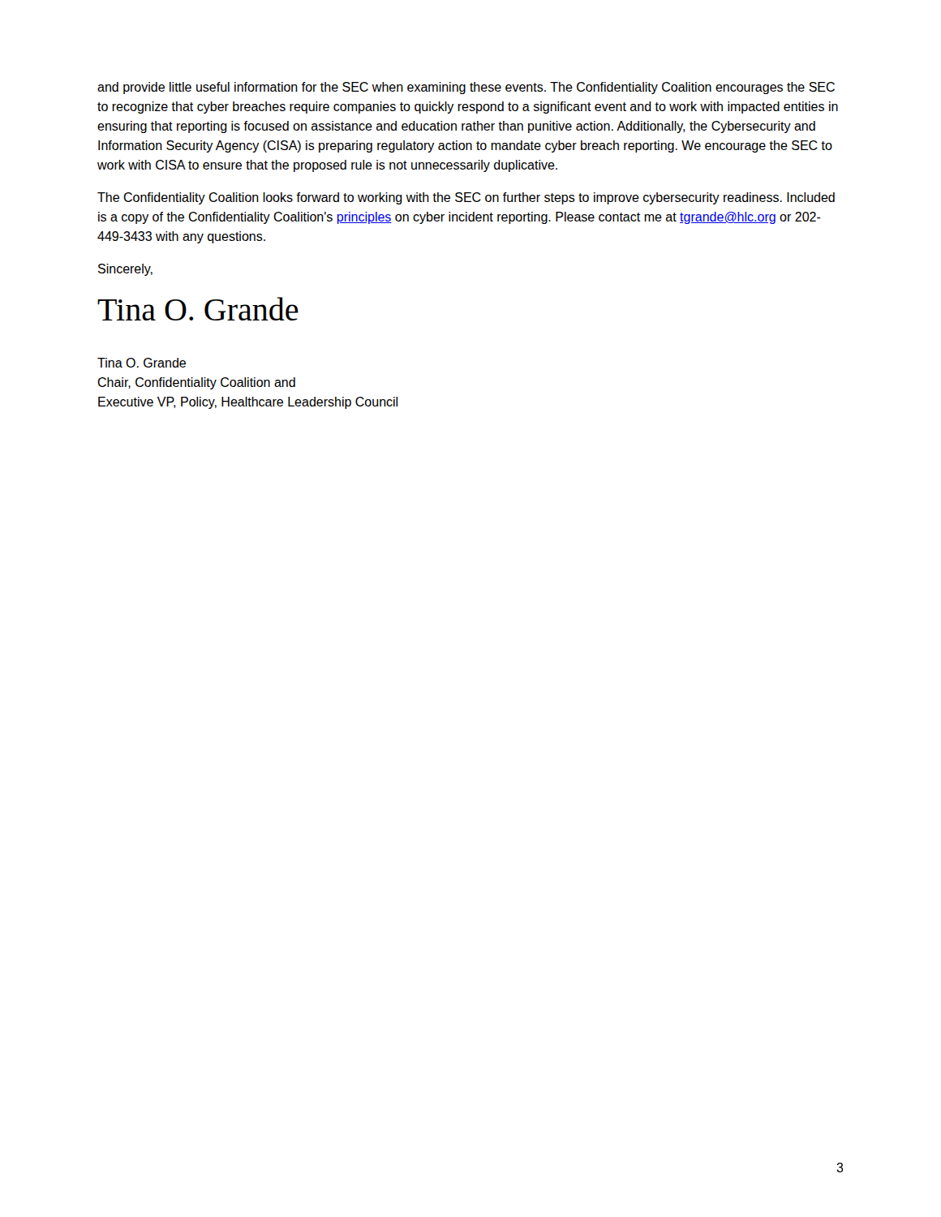and provide little useful information for the SEC when examining these events. The Confidentiality Coalition encourages the SEC to recognize that cyber breaches require companies to quickly respond to a significant event and to work with impacted entities in ensuring that reporting is focused on assistance and education rather than punitive action. Additionally, the Cybersecurity and Information Security Agency (CISA) is preparing regulatory action to mandate cyber breach reporting. We encourage the SEC to work with CISA to ensure that the proposed rule is not unnecessarily duplicative.
The Confidentiality Coalition looks forward to working with the SEC on further steps to improve cybersecurity readiness. Included is a copy of the Confidentiality Coalition's principles on cyber incident reporting. Please contact me at tgrande@hlc.org or 202-449-3433 with any questions.
Sincerely,
Tina O. Grande
Tina O. Grande
Chair, Confidentiality Coalition and
Executive VP, Policy, Healthcare Leadership Council
3